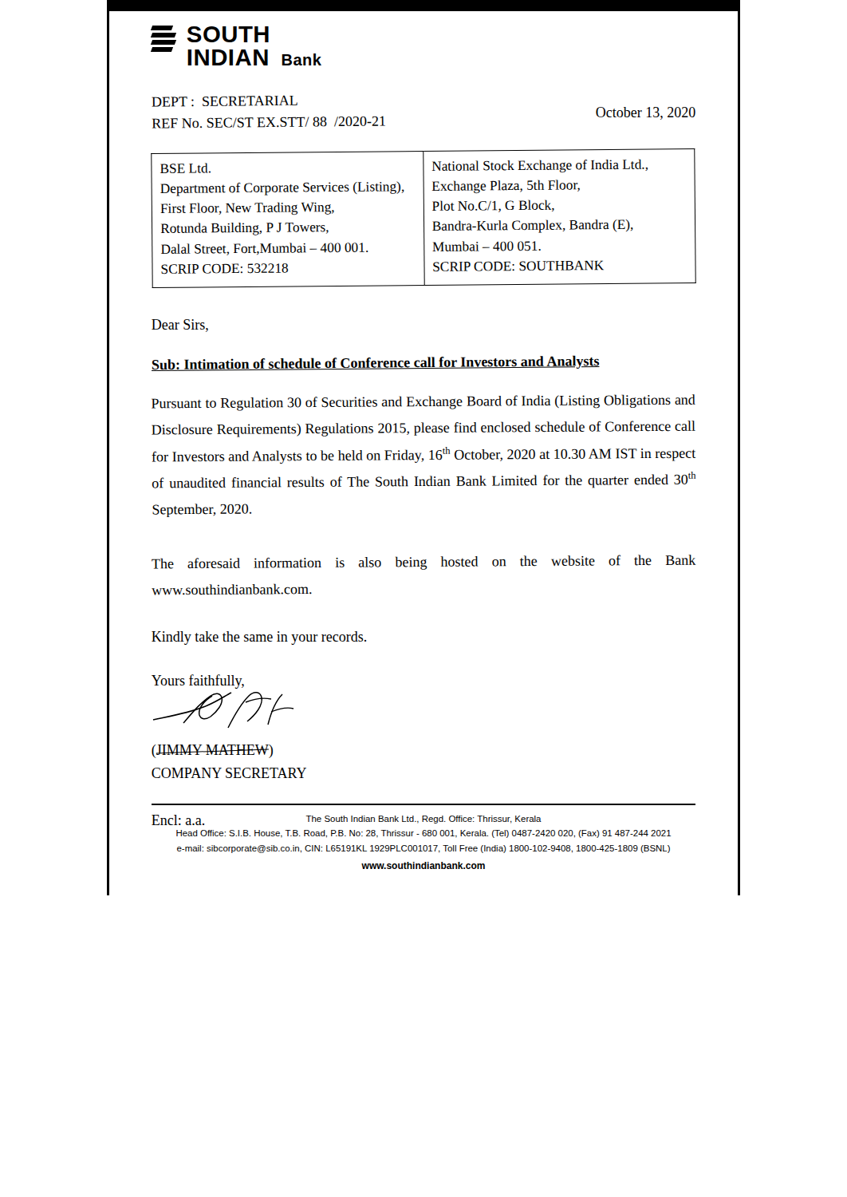SOUTH
INDIAN Bank
DEPT : SECRETARIAL
REF No. SEC/ST EX.STT/ 88 /2020-21
October 13, 2020
| BSE Ltd. Department of Corporate Services (Listing), First Floor, New Trading Wing, Rotunda Building, P J Towers, Dalal Street, Fort,Mumbai – 400 001. SCRIP CODE: 532218 | National Stock Exchange of India Ltd., Exchange Plaza, 5th Floor, Plot No.C/1, G Block, Bandra-Kurla Complex, Bandra (E), Mumbai – 400 051. SCRIP CODE: SOUTHBANK |
Dear Sirs,
Sub: Intimation of schedule of Conference call for Investors and Analysts
Pursuant to Regulation 30 of Securities and Exchange Board of India (Listing Obligations and Disclosure Requirements) Regulations 2015, please find enclosed schedule of Conference call for Investors and Analysts to be held on Friday, 16th October, 2020 at 10.30 AM IST in respect of unaudited financial results of The South Indian Bank Limited for the quarter ended 30th September, 2020.
The aforesaid information is also being hosted on the website of the Bank www.southindianbank.com.
Kindly take the same in your records.
Yours faithfully,
(JIMMY MATHEW)
COMPANY SECRETARY
Encl: a.a.
The South Indian Bank Ltd., Regd. Office: Thrissur, Kerala
Head Office: S.I.B. House, T.B. Road, P.B. No: 28, Thrissur - 680 001, Kerala. (Tel) 0487-2420 020, (Fax) 91 487-244 2021
e-mail: sibcorporate@sib.co.in, CIN: L65191KL 1929PLC001017, Toll Free (India) 1800-102-9408, 1800-425-1809 (BSNL)
www.southindianbank.com